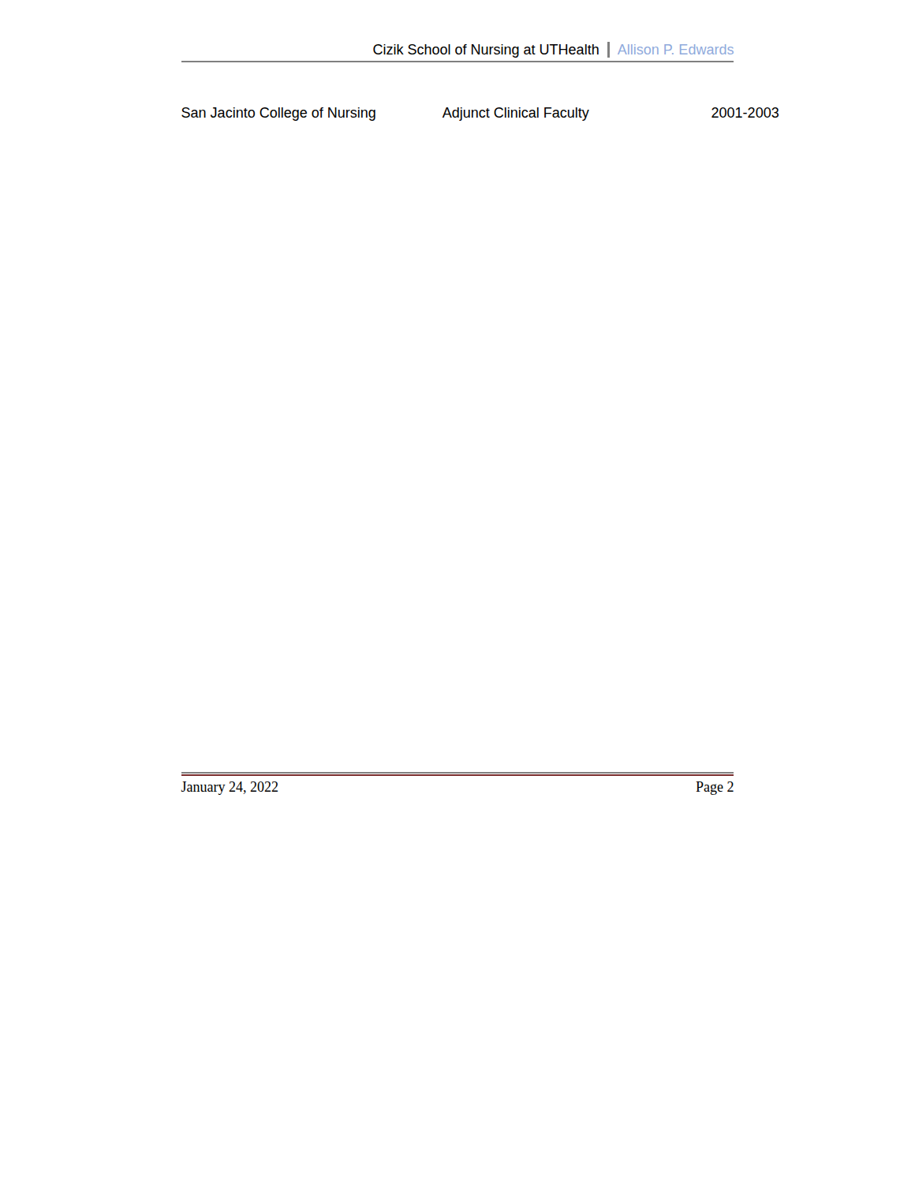Cizik School of Nursing at UTHealth Allison P. Edwards
San Jacinto College of Nursing Adjunct Clinical Faculty 2001-2003
January 24, 2022 Page 2